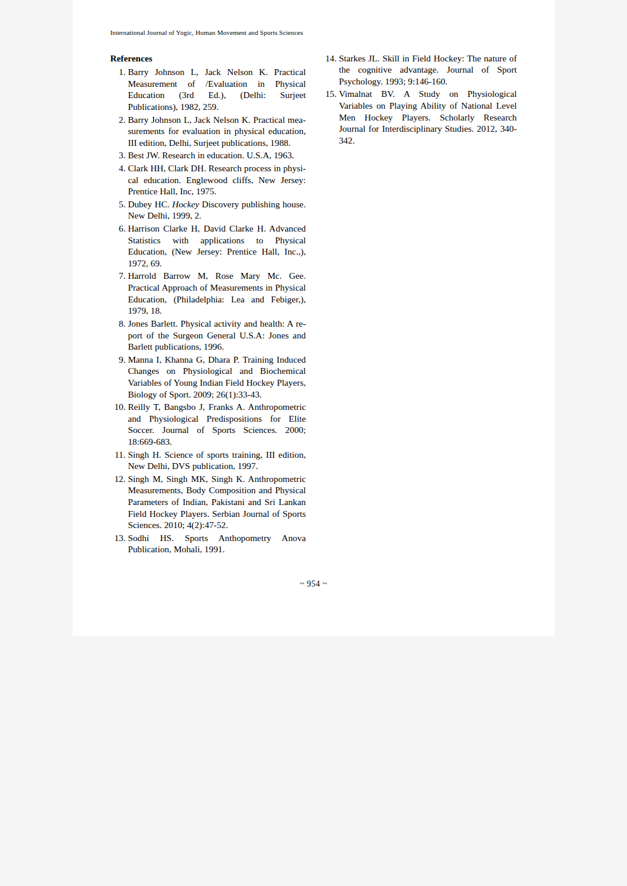International Journal of Yogic, Human Movement and Sports Sciences
References
Barry Johnson L, Jack Nelson K. Practical Measurement of /Evaluation in Physical Education (3rd Ed.), (Delhi: Surjeet Publications), 1982, 259.
Barry Johnson L, Jack Nelson K. Practical measurements for evaluation in physical education, III edition, Delhi, Surjeet publications, 1988.
Best JW. Research in education. U.S.A, 1963.
Clark HH, Clark DH. Research process in physical education. Englewood cliffs, New Jersey: Prentice Hall, Inc, 1975.
Dubey HC. Hockey Discovery publishing house. New Delhi, 1999, 2.
Harrison Clarke H, David Clarke H. Advanced Statistics with applications to Physical Education, (New Jersey: Prentice Hall, Inc.,), 1972, 69.
Harrold Barrow M, Rose Mary Mc. Gee. Practical Approach of Measurements in Physical Education, (Philadelphia: Lea and Febiger,), 1979, 18.
Jones Barlett. Physical activity and health: A report of the Surgeon General U.S.A: Jones and Barlett publications, 1996.
Manna I, Khanna G, Dhara P. Training Induced Changes on Physiological and Biochemical Variables of Young Indian Field Hockey Players, Biology of Sport. 2009; 26(1):33-43.
Reilly T, Bangsbo J, Franks A. Anthropometric and Physiological Predispositions for Elite Soccer. Journal of Sports Sciences. 2000; 18:669-683.
Singh H. Science of sports training, III edition, New Delhi, DVS publication, 1997.
Singh M, Singh MK, Singh K. Anthropometric Measurements, Body Composition and Physical Parameters of Indian, Pakistani and Sri Lankan Field Hockey Players. Serbian Journal of Sports Sciences. 2010; 4(2):47-52.
Sodhi HS. Sports Anthopometry Anova Publication, Mohali, 1991.
Starkes JL. Skill in Field Hockey: The nature of the cognitive advantage. Journal of Sport Psychology. 1993; 9:146-160.
Vimalnat BV. A Study on Physiological Variables on Playing Ability of National Level Men Hockey Players. Scholarly Research Journal for Interdisciplinary Studies. 2012, 340-342.
~ 954 ~